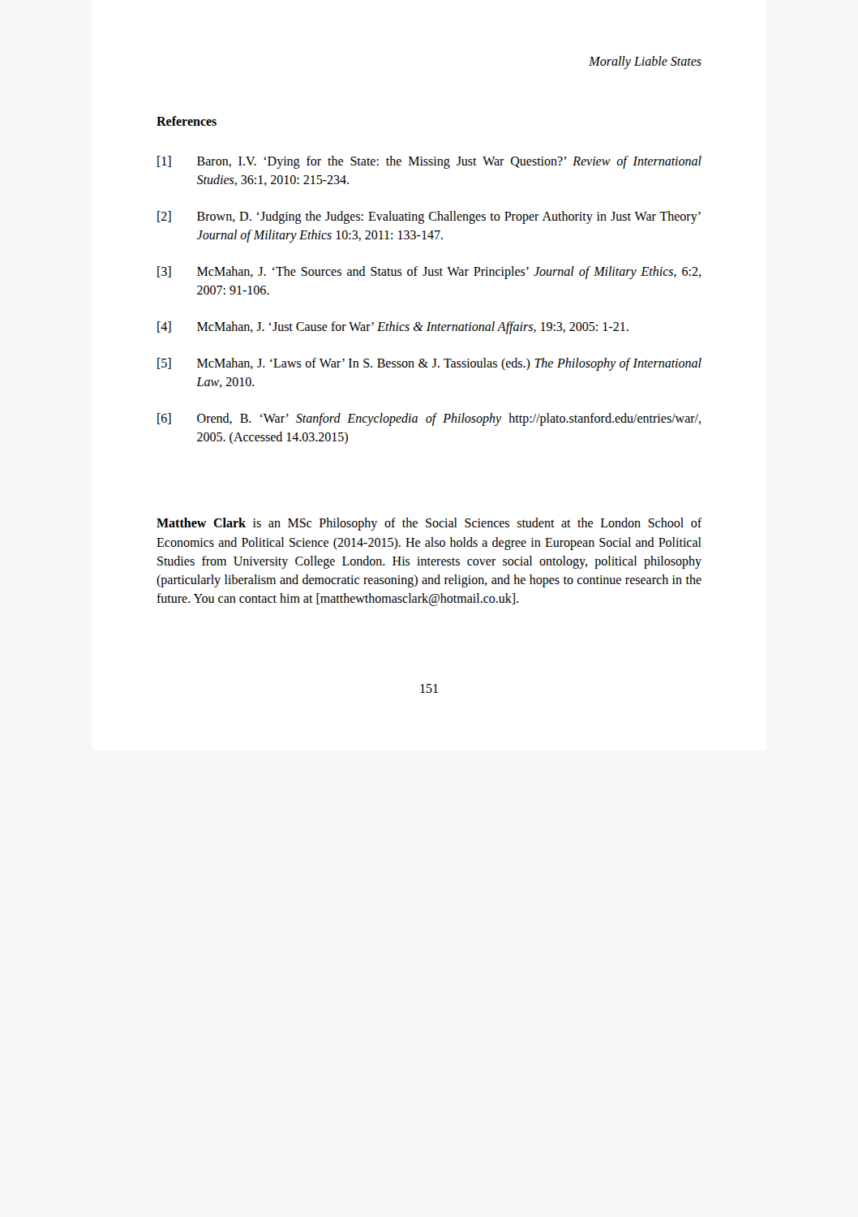Morally Liable States
References
[1] Baron, I.V. ‘Dying for the State: the Missing Just War Question?’ Review of International Studies, 36:1, 2010: 215-234.
[2] Brown, D. ‘Judging the Judges: Evaluating Challenges to Proper Authority in Just War Theory’ Journal of Military Ethics 10:3, 2011: 133-147.
[3] McMahan, J. ‘The Sources and Status of Just War Principles’ Journal of Military Ethics, 6:2, 2007: 91-106.
[4] McMahan, J. ‘Just Cause for War’ Ethics & International Affairs, 19:3, 2005: 1-21.
[5] McMahan, J. ‘Laws of War’ In S. Besson & J. Tassioulas (eds.) The Philosophy of International Law, 2010.
[6] Orend, B. ‘War’ Stanford Encyclopedia of Philosophy http://plato.stanford.edu/entries/war/, 2005. (Accessed 14.03.2015)
Matthew Clark is an MSc Philosophy of the Social Sciences student at the London School of Economics and Political Science (2014-2015). He also holds a degree in European Social and Political Studies from University College London. His interests cover social ontology, political philosophy (particularly liberalism and democratic reasoning) and religion, and he hopes to continue research in the future. You can contact him at [matthewthomasclark@hotmail.co.uk].
151